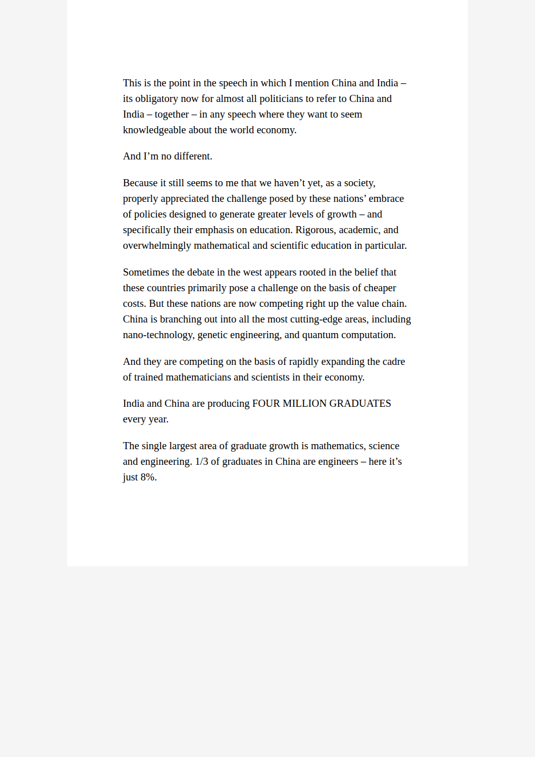This is the point in the speech in which I mention China and India – its obligatory now for almost all politicians to refer to China and India – together – in any speech where they want to seem knowledgeable about the world economy.
And I’m no different.
Because it still seems to me that we haven’t yet, as a society, properly appreciated the challenge posed by these nations’ embrace of policies designed to generate greater levels of growth – and specifically their emphasis on education. Rigorous, academic, and overwhelmingly mathematical and scientific education in particular.
Sometimes the debate in the west appears rooted in the belief that these countries primarily pose a challenge on the basis of cheaper costs. But these nations are now competing right up the value chain. China is branching out into all the most cutting-edge areas, including nano-technology, genetic engineering, and quantum computation.
And they are competing on the basis of rapidly expanding the cadre of trained mathematicians and scientists in their economy.
India and China are producing four million graduates every year.
The single largest area of graduate growth is mathematics, science and engineering. 1/3 of graduates in China are engineers – here it’s just 8%.